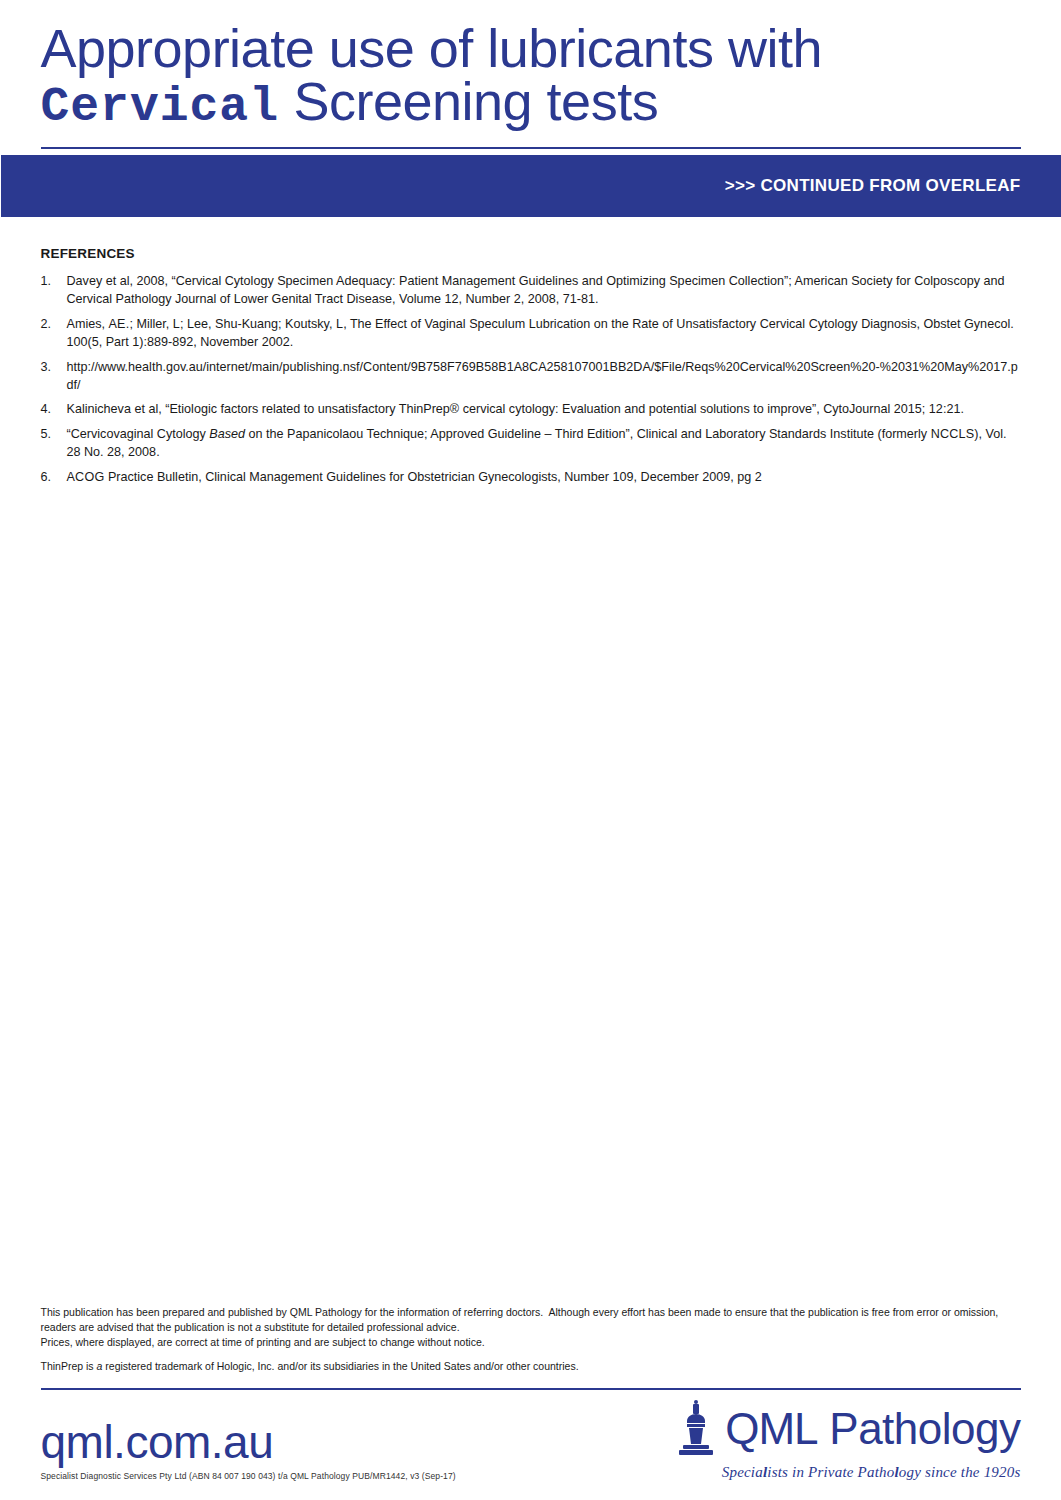Appropriate use of lubricants with
Cervical Screening tests
>>> CONTINUED FROM OVERLEAF
REFERENCES
Davey et al, 2008, “Cervical Cytology Specimen Adequacy: Patient Management Guidelines and Optimizing Specimen Collection”; American Society for Colposcopy and Cervical Pathology Journal of Lower Genital Tract Disease, Volume 12, Number 2, 2008, 71-81.
Amies, AE.; Miller, L; Lee, Shu-Kuang; Koutsky, L, The Effect of Vaginal Speculum Lubrication on the Rate of Unsatisfactory Cervical Cytology Diagnosis, Obstet Gynecol. 100(5, Part 1):889-892, November 2002.
http://www.health.gov.au/internet/main/publishing.nsf/Content/9B758F769B58B1A8CA258107001BB2DA/$File/Reqs%20Cervical%20Screen%20-%2031%20May%2017.pdf/
Kalinicheva et al, “Etiologic factors related to unsatisfactory ThinPrep® cervical cytology: Evaluation and potential solutions to improve”, CytoJournal 2015; 12:21.
“Cervicovaginal Cytology Based on the Papanicolaou Technique; Approved Guideline – Third Edition”, Clinical and Laboratory Standards Institute (formerly NCCLS), Vol. 28 No. 28, 2008.
ACOG Practice Bulletin, Clinical Management Guidelines for Obstetrician Gynecologists, Number 109, December 2009, pg 2
This publication has been prepared and published by QML Pathology for the information of referring doctors. Although every effort has been made to ensure that the publication is free from error or omission, readers are advised that the publication is not a substitute for detailed professional advice.
Prices, where displayed, are correct at time of printing and are subject to change without notice.
ThinPrep is a registered trademark of Hologic, Inc. and/or its subsidiaries in the United Sates and/or other countries.
qml.com.au
Specialist Diagnostic Services Pty Ltd (ABN 84 007 190 043) t/a QML Pathology PUB/MR1442, v3 (Sep-17)
QML Pathology
Specialists in Private Pathology since the 1920s